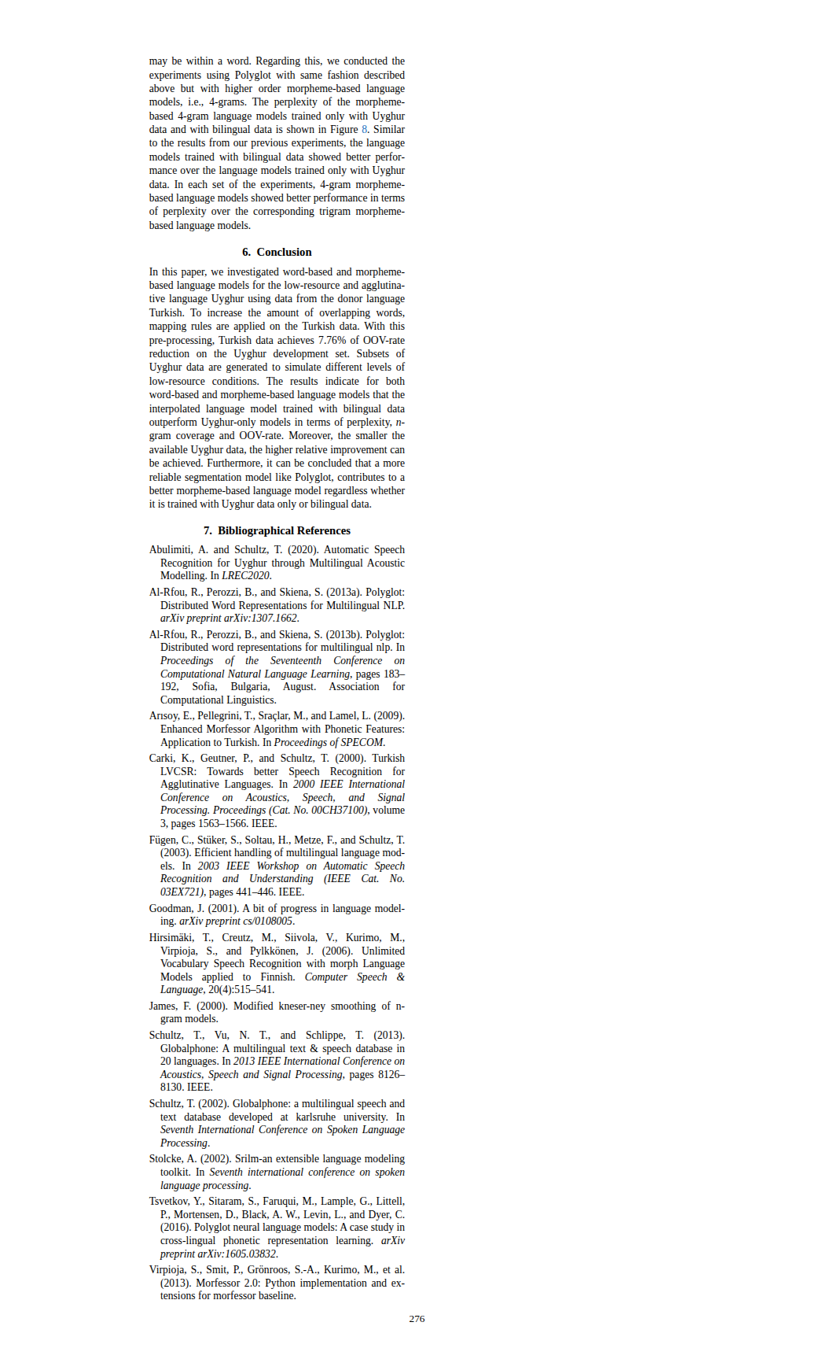may be within a word. Regarding this, we conducted the experiments using Polyglot with same fashion described above but with higher order morpheme-based language models, i.e., 4-grams. The perplexity of the morpheme-based 4-gram language models trained only with Uyghur data and with bilingual data is shown in Figure 8. Similar to the results from our previous experiments, the language models trained with bilingual data showed better performance over the language models trained only with Uyghur data. In each set of the experiments, 4-gram morpheme-based language models showed better performance in terms of perplexity over the corresponding trigram morpheme-based language models.
6. Conclusion
In this paper, we investigated word-based and morpheme-based language models for the low-resource and agglutinative language Uyghur using data from the donor language Turkish. To increase the amount of overlapping words, mapping rules are applied on the Turkish data. With this pre-processing, Turkish data achieves 7.76% of OOV-rate reduction on the Uyghur development set. Subsets of Uyghur data are generated to simulate different levels of low-resource conditions. The results indicate for both word-based and morpheme-based language models that the interpolated language model trained with bilingual data outperform Uyghur-only models in terms of perplexity, n-gram coverage and OOV-rate. Moreover, the smaller the available Uyghur data, the higher relative improvement can be achieved. Furthermore, it can be concluded that a more reliable segmentation model like Polyglot, contributes to a better morpheme-based language model regardless whether it is trained with Uyghur data only or bilingual data.
7. Bibliographical References
Abulimiti, A. and Schultz, T. (2020). Automatic Speech Recognition for Uyghur through Multilingual Acoustic Modelling. In LREC2020.
Al-Rfou, R., Perozzi, B., and Skiena, S. (2013a). Polyglot: Distributed Word Representations for Multilingual NLP. arXiv preprint arXiv:1307.1662.
Al-Rfou, R., Perozzi, B., and Skiena, S. (2013b). Polyglot: Distributed word representations for multilingual nlp. In Proceedings of the Seventeenth Conference on Computational Natural Language Learning, pages 183–192, Sofia, Bulgaria, August. Association for Computational Linguistics.
Arısoy, E., Pellegrini, T., Sraçlar, M., and Lamel, L. (2009). Enhanced Morfessor Algorithm with Phonetic Features: Application to Turkish. In Proceedings of SPECOM.
Carki, K., Geutner, P., and Schultz, T. (2000). Turkish LVCSR: Towards better Speech Recognition for Agglutinative Languages. In 2000 IEEE International Conference on Acoustics, Speech, and Signal Processing. Proceedings (Cat. No. 00CH37100), volume 3, pages 1563–1566. IEEE.
Fügen, C., Stüker, S., Soltau, H., Metze, F., and Schultz, T. (2003). Efficient handling of multilingual language models. In 2003 IEEE Workshop on Automatic Speech Recognition and Understanding (IEEE Cat. No. 03EX721), pages 441–446. IEEE.
Goodman, J. (2001). A bit of progress in language modeling. arXiv preprint cs/0108005.
Hirsimäki, T., Creutz, M., Siivola, V., Kurimo, M., Virpioja, S., and Pylkkönen, J. (2006). Unlimited Vocabulary Speech Recognition with morph Language Models applied to Finnish. Computer Speech & Language, 20(4):515–541.
James, F. (2000). Modified kneser-ney smoothing of n-gram models.
Schultz, T., Vu, N. T., and Schlippe, T. (2013). Globalphone: A multilingual text & speech database in 20 languages. In 2013 IEEE International Conference on Acoustics, Speech and Signal Processing, pages 8126–8130. IEEE.
Schultz, T. (2002). Globalphone: a multilingual speech and text database developed at karlsruhe university. In Seventh International Conference on Spoken Language Processing.
Stolcke, A. (2002). Srilm-an extensible language modeling toolkit. In Seventh international conference on spoken language processing.
Tsvetkov, Y., Sitaram, S., Faruqui, M., Lample, G., Littell, P., Mortensen, D., Black, A. W., Levin, L., and Dyer, C. (2016). Polyglot neural language models: A case study in cross-lingual phonetic representation learning. arXiv preprint arXiv:1605.03832.
Virpioja, S., Smit, P., Grönroos, S.-A., Kurimo, M., et al. (2013). Morfessor 2.0: Python implementation and extensions for morfessor baseline.
276